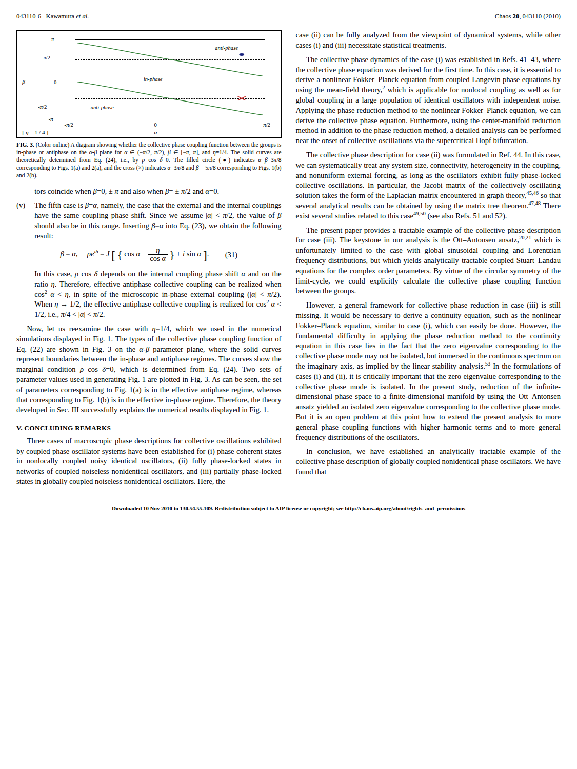043110-6 Kawamura et al.
Chaos 20, 043110 (2010)
anti-phase
in-phase
anti-phase
π
π/2
0
-π/2
-π
β
-π/2
0
π/2
[ η = 1 / 4 ]
α
FIG. 3. (Color online) A diagram showing whether the collective phase coupling function between the groups is in-phase or antiphase on the α-β plane for α ∈ (−π/2, π/2), β ∈ [−π, π], and η=1/4. The solid curves are theoretically determined from Eq. (24), i.e., by ρ cos δ=0. The filled circle (●) indicates α=β=3π/8 corresponding to Figs. 1(a) and 2(a), and the cross (×) indicates α=3π/8 and β=−5π/8 corresponding to Figs. 1(b) and 2(b).
tors coincide when β=0, ± π and also when β= ± π/2 and α=0.
(v)
The fifth case is β=α, namely, the case that the external and the internal couplings have the same coupling phase shift. Since we assume |α| < π/2, the value of β should also be in this range. Inserting β=α into Eq. (23), we obtain the following result:
β = α, ρeiδ = J [ { cos α − η cos α } + i sin α ].
(31)
In this case, ρ cos δ depends on the internal coupling phase shift α and on the ratio η. Therefore, effective antiphase collective coupling can be realized when cos2 α < η, in spite of the microscopic in-phase external coupling (|α| < π/2). When η → 1/2, the effective antiphase collective coupling is realized for cos2 α < 1/2, i.e., π/4 < |α| < π/2.
Now, let us reexamine the case with η=1/4, which we used in the numerical simulations displayed in Fig. 1. The types of the collective phase coupling function of Eq. (22) are shown in Fig. 3 on the α-β parameter plane, where the solid curves represent boundaries between the in-phase and antiphase regimes. The curves show the marginal condition ρ cos δ=0, which is determined from Eq. (24). Two sets of parameter values used in generating Fig. 1 are plotted in Fig. 3. As can be seen, the set of parameters corresponding to Fig. 1(a) is in the effective antiphase regime, whereas that corresponding to Fig. 1(b) is in the effective in-phase regime. Therefore, the theory developed in Sec. III successfully explains the numerical results displayed in Fig. 1.
V. CONCLUDING REMARKS
Three cases of macroscopic phase descriptions for collective oscillations exhibited by coupled phase oscillator systems have been established for (i) phase coherent states in nonlocally coupled noisy identical oscillators, (ii) fully phase-locked states in networks of coupled noiseless nonidentical oscillators, and (iii) partially phase-locked states in globally coupled noiseless nonidentical oscillators. Here, the
case (ii) can be fully analyzed from the viewpoint of dynamical systems, while other cases (i) and (iii) necessitate statistical treatments.
The collective phase dynamics of the case (i) was established in Refs. 41–43, where the collective phase equation was derived for the first time. In this case, it is essential to derive a nonlinear Fokker–Planck equation from coupled Langevin phase equations by using the mean-field theory,2 which is applicable for nonlocal coupling as well as for global coupling in a large population of identical oscillators with independent noise. Applying the phase reduction method to the nonlinear Fokker–Planck equation, we can derive the collective phase equation. Furthermore, using the center-manifold reduction method in addition to the phase reduction method, a detailed analysis can be performed near the onset of collective oscillations via the supercritical Hopf bifurcation.
The collective phase description for case (ii) was formulated in Ref. 44. In this case, we can systematically treat any system size, connectivity, heterogeneity in the coupling, and nonuniform external forcing, as long as the oscillators exhibit fully phase-locked collective oscillations. In particular, the Jacobi matrix of the collectively oscillating solution takes the form of the Laplacian matrix encountered in graph theory,45,46 so that several analytical results can be obtained by using the matrix tree theorem.47,48 There exist several studies related to this case49,50 (see also Refs. 51 and 52).
The present paper provides a tractable example of the collective phase description for case (iii). The keystone in our analysis is the Ott–Antonsen ansatz,20,21 which is unfortunately limited to the case with global sinusoidal coupling and Lorentzian frequency distributions, but which yields analytically tractable coupled Stuart–Landau equations for the complex order parameters. By virtue of the circular symmetry of the limit-cycle, we could explicitly calculate the collective phase coupling function between the groups.
However, a general framework for collective phase reduction in case (iii) is still missing. It would be necessary to derive a continuity equation, such as the nonlinear Fokker–Planck equation, similar to case (i), which can easily be done. However, the fundamental difficulty in applying the phase reduction method to the continuity equation in this case lies in the fact that the zero eigenvalue corresponding to the collective phase mode may not be isolated, but immersed in the continuous spectrum on the imaginary axis, as implied by the linear stability analysis.53 In the formulations of cases (i) and (ii), it is critically important that the zero eigenvalue corresponding to the collective phase mode is isolated. In the present study, reduction of the infinite-dimensional phase space to a finite-dimensional manifold by using the Ott–Antonsen ansatz yielded an isolated zero eigenvalue corresponding to the collective phase mode. But it is an open problem at this point how to extend the present analysis to more general phase coupling functions with higher harmonic terms and to more general frequency distributions of the oscillators.
In conclusion, we have established an analytically tractable example of the collective phase description of globally coupled nonidentical phase oscillators. We have found that
Downloaded 10 Nov 2010 to 130.54.55.109. Redistribution subject to AIP license or copyright; see http://chaos.aip.org/about/rights_and_permissions